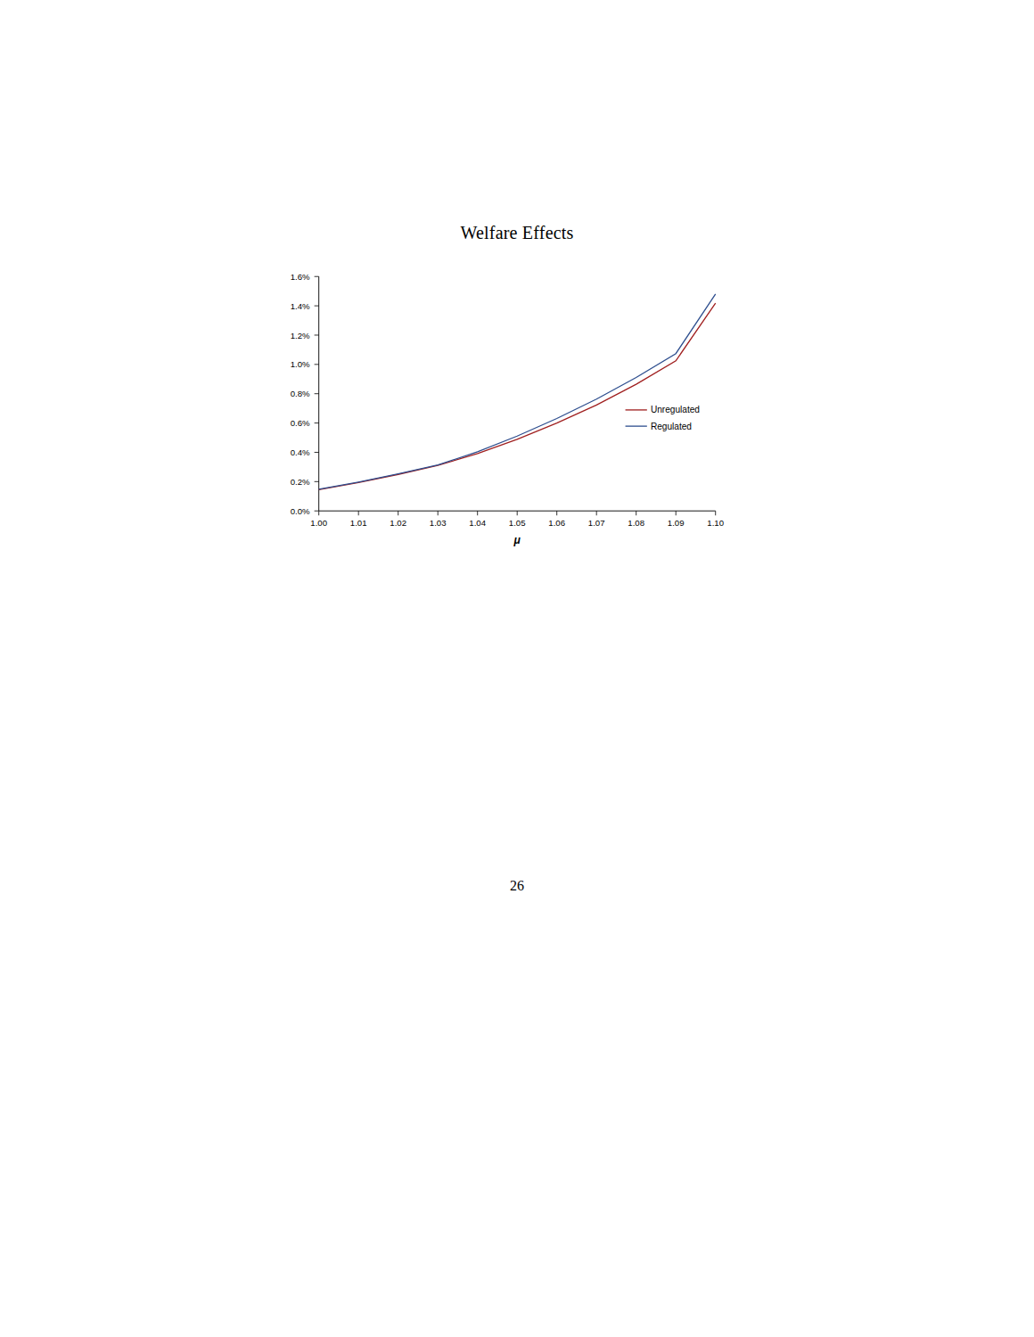Welfare Effects
1.6% 1.4% 1.2% 1.0% 0.8% 0.6% 0.4% 0.2% 0.0% 1.00 1.01 1.02 1.03 1.04 1.05 1.06 1.07 1.08 1.09 1.10 μ Unregulated Regulated
26